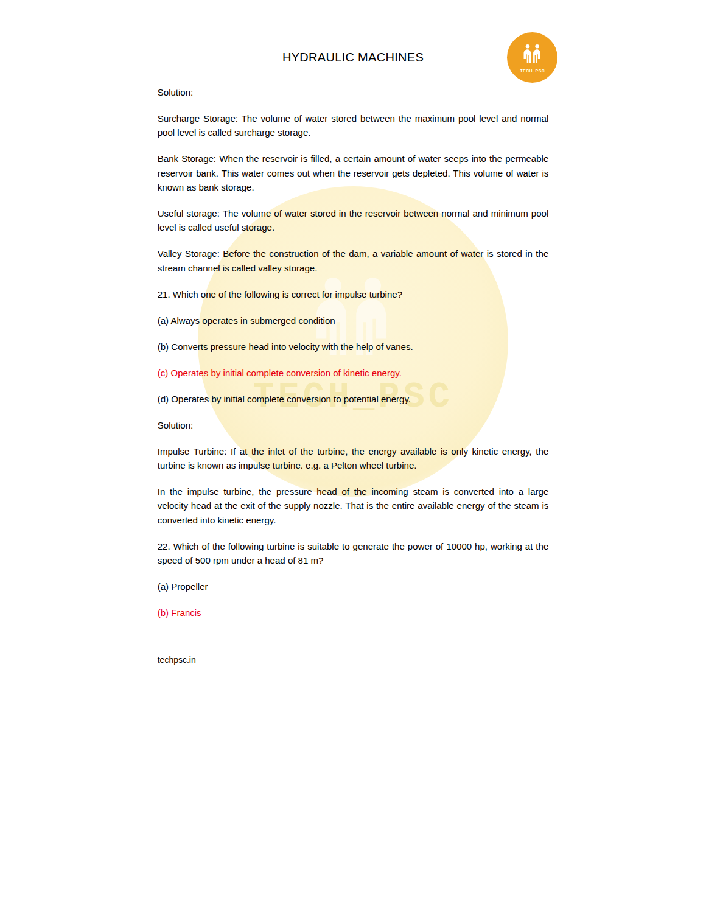TECH_PSC
TECH. PSC
HYDRAULIC MACHINES
Solution:
Surcharge Storage: The volume of water stored between the maximum pool level and normal pool level is called surcharge storage.
Bank Storage: When the reservoir is filled, a certain amount of water seeps into the permeable reservoir bank. This water comes out when the reservoir gets depleted. This volume of water is known as bank storage.
Useful storage: The volume of water stored in the reservoir between normal and minimum pool level is called useful storage.
Valley Storage: Before the construction of the dam, a variable amount of water is stored in the stream channel is called valley storage.
21. Which one of the following is correct for impulse turbine?
(a) Always operates in submerged condition
(b) Converts pressure head into velocity with the help of vanes.
(c) Operates by initial complete conversion of kinetic energy.
(d) Operates by initial complete conversion to potential energy.
Solution:
Impulse Turbine: If at the inlet of the turbine, the energy available is only kinetic energy, the turbine is known as impulse turbine. e.g. a Pelton wheel turbine.
In the impulse turbine, the pressure head of the incoming steam is converted into a large velocity head at the exit of the supply nozzle. That is the entire available energy of the steam is converted into kinetic energy.
22. Which of the following turbine is suitable to generate the power of 10000 hp, working at the speed of 500 rpm under a head of 81 m?
(a) Propeller
(b) Francis
techpsc.in